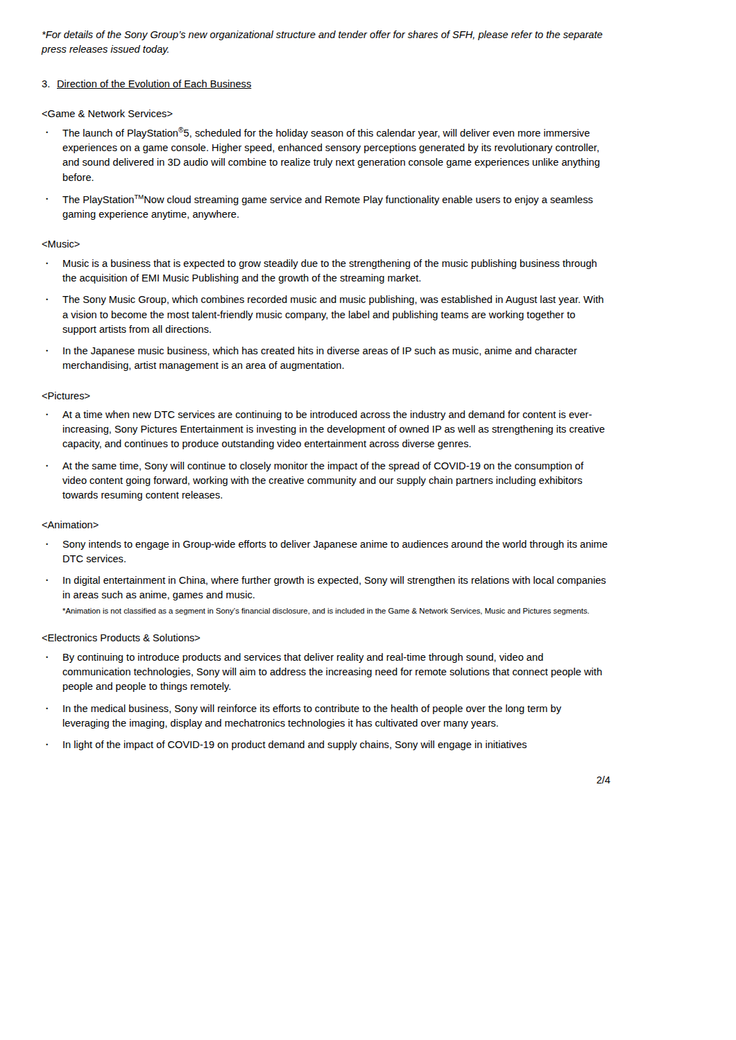*For details of the Sony Group’s new organizational structure and tender offer for shares of SFH, please refer to the separate press releases issued today.
3. Direction of the Evolution of Each Business
<Game & Network Services>
The launch of PlayStation®5, scheduled for the holiday season of this calendar year, will deliver even more immersive experiences on a game console. Higher speed, enhanced sensory perceptions generated by its revolutionary controller, and sound delivered in 3D audio will combine to realize truly next generation console game experiences unlike anything before.
The PlayStationTMNow cloud streaming game service and Remote Play functionality enable users to enjoy a seamless gaming experience anytime, anywhere.
<Music>
Music is a business that is expected to grow steadily due to the strengthening of the music publishing business through the acquisition of EMI Music Publishing and the growth of the streaming market.
The Sony Music Group, which combines recorded music and music publishing, was established in August last year. With a vision to become the most talent-friendly music company, the label and publishing teams are working together to support artists from all directions.
In the Japanese music business, which has created hits in diverse areas of IP such as music, anime and character merchandising, artist management is an area of augmentation.
<Pictures>
At a time when new DTC services are continuing to be introduced across the industry and demand for content is ever-increasing, Sony Pictures Entertainment is investing in the development of owned IP as well as strengthening its creative capacity, and continues to produce outstanding video entertainment across diverse genres.
At the same time, Sony will continue to closely monitor the impact of the spread of COVID-19 on the consumption of video content going forward, working with the creative community and our supply chain partners including exhibitors towards resuming content releases.
<Animation>
Sony intends to engage in Group-wide efforts to deliver Japanese anime to audiences around the world through its anime DTC services.
In digital entertainment in China, where further growth is expected, Sony will strengthen its relations with local companies in areas such as anime, games and music. *Animation is not classified as a segment in Sony’s financial disclosure, and is included in the Game & Network Services, Music and Pictures segments.
<Electronics Products & Solutions>
By continuing to introduce products and services that deliver reality and real-time through sound, video and communication technologies, Sony will aim to address the increasing need for remote solutions that connect people with people and people to things remotely.
In the medical business, Sony will reinforce its efforts to contribute to the health of people over the long term by leveraging the imaging, display and mechatronics technologies it has cultivated over many years.
In light of the impact of COVID-19 on product demand and supply chains, Sony will engage in initiatives
2/4